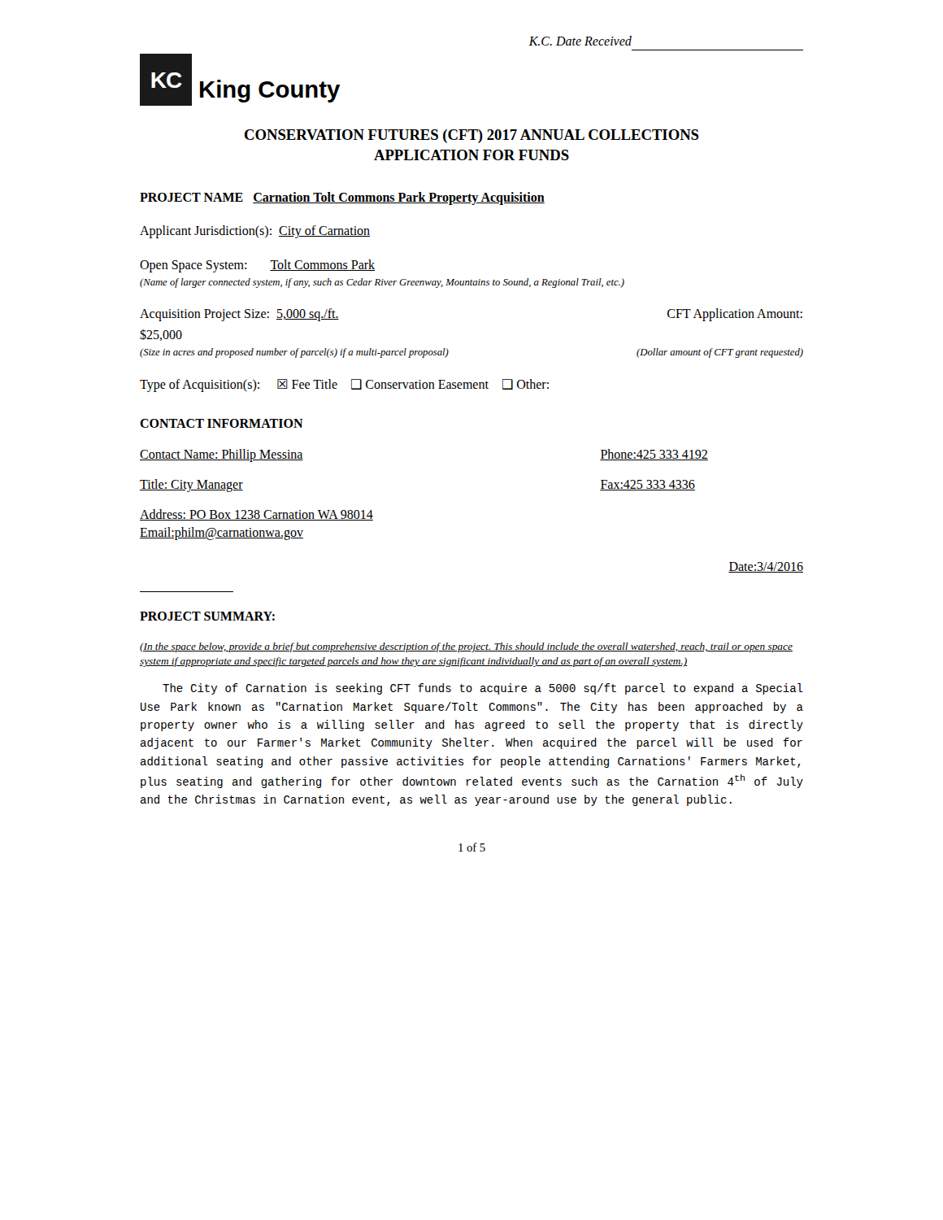K.C. Date Received
KC
King County
CONSERVATION FUTURES (CFT) 2017 ANNUAL COLLECTIONS
APPLICATION FOR FUNDS
PROJECT NAME Carnation Tolt Commons Park Property Acquisition
Applicant Jurisdiction(s): City of Carnation
Open Space System: Tolt Commons Park
(Name of larger connected system, if any, such as Cedar River Greenway, Mountains to Sound, a Regional Trail, etc.)
Acquisition Project Size: 5,000 sq./ft.
CFT Application Amount:
$25,000
(Size in acres and proposed number of parcel(s) if a multi-parcel proposal)
(Dollar amount of CFT grant requested)
Type of Acquisition(s): ☒ Fee Title ❑ Conservation Easement ❑ Other:
CONTACT INFORMATION
Contact Name: Phillip Messina
Phone:425 333 4192
Title: City Manager
Fax:425 333 4336
Address: PO Box 1238 Carnation WA 98014
Email:philm@carnationwa.gov
Date:3/4/2016
PROJECT SUMMARY:
(In the space below, provide a brief but comprehensive description of the project. This should include the overall watershed, reach, trail or open space system if appropriate and specific targeted parcels and how they are significant individually and as part of an overall system.)
The City of Carnation is seeking CFT funds to acquire a 5000 sq/ft parcel to expand a Special Use Park known as "Carnation Market Square/Tolt Commons". The City has been approached by a property owner who is a willing seller and has agreed to sell the property that is directly adjacent to our Farmer's Market Community Shelter. When acquired the parcel will be used for additional seating and other passive activities for people attending Carnations' Farmers Market, plus seating and gathering for other downtown related events such as the Carnation 4th of July and the Christmas in Carnation event, as well as year-around use by the general public.
1 of 5